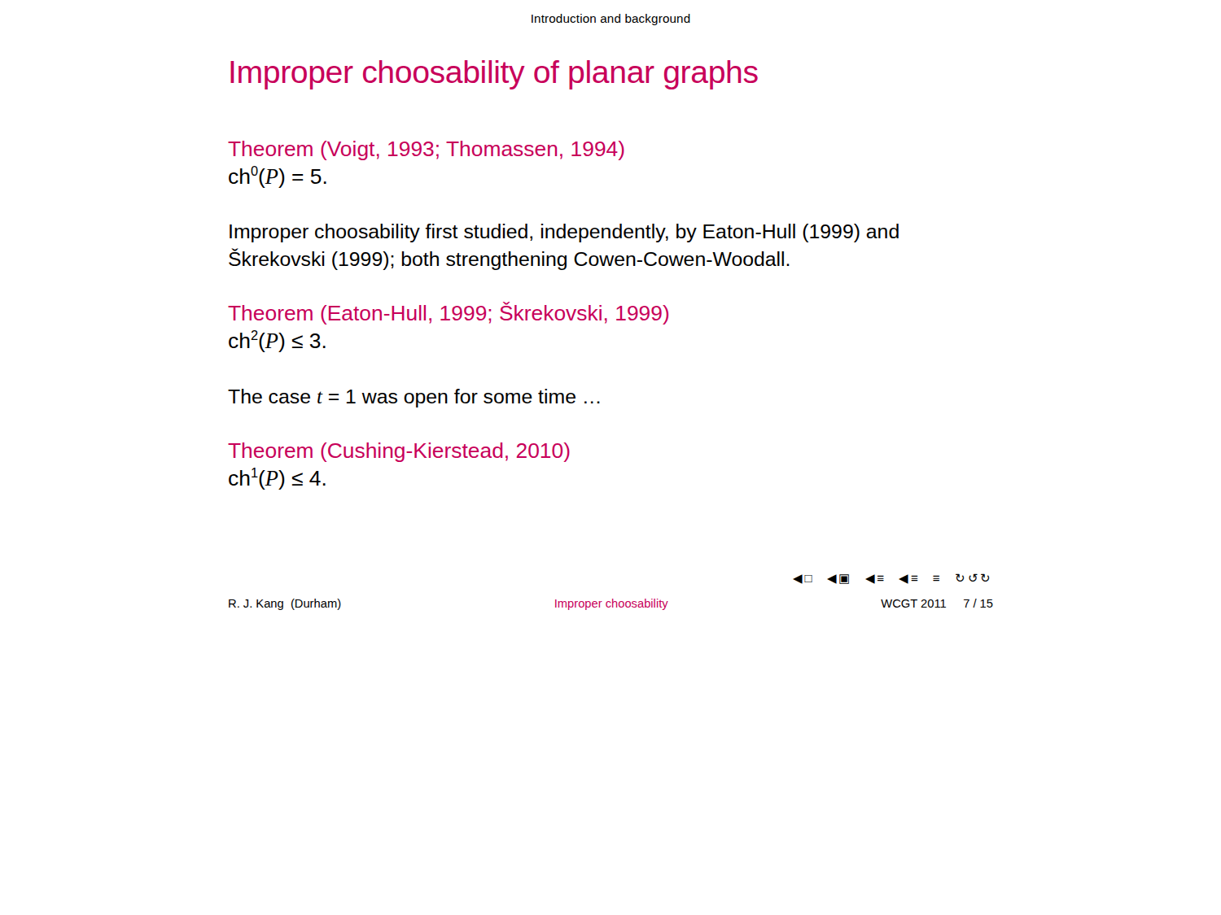Introduction and background
Improper choosability of planar graphs
Theorem (Voigt, 1993; Thomassen, 1994)
ch0(P) = 5.
Improper choosability first studied, independently, by Eaton-Hull (1999) and Škrekovski (1999); both strengthening Cowen-Cowen-Woodall.
Theorem (Eaton-Hull, 1999; Škrekovski, 1999)
ch2(P) ≤ 3.
The case t = 1 was open for some time …
Theorem (Cushing-Kierstead, 2010)
ch1(P) ≤ 4.
◀□ ◀▣ ◀≡ ◀≡ ≡ ↻↺↻
R. J. Kang (Durham)
Improper choosability
WCGT 2011 7 / 15